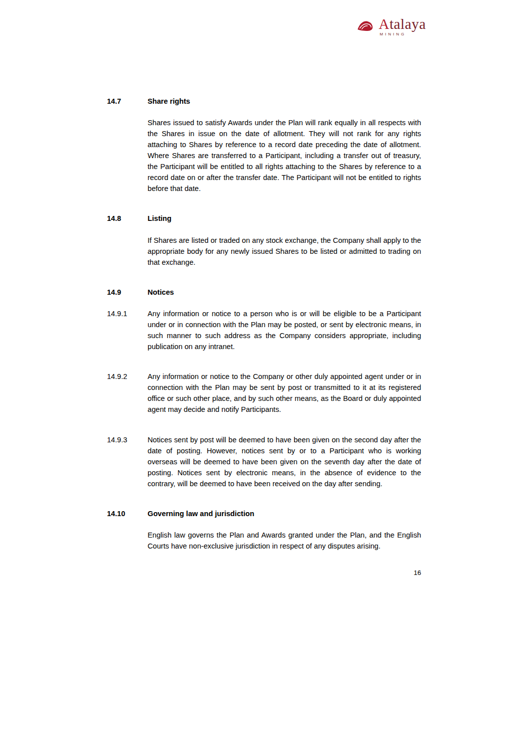Atalaya
MINING
14.7
Share rights
Shares issued to satisfy Awards under the Plan will rank equally in all respects with the Shares in issue on the date of allotment. They will not rank for any rights attaching to Shares by reference to a record date preceding the date of allotment. Where Shares are transferred to a Participant, including a transfer out of treasury, the Participant will be entitled to all rights attaching to the Shares by reference to a record date on or after the transfer date. The Participant will not be entitled to rights before that date.
14.8
Listing
If Shares are listed or traded on any stock exchange, the Company shall apply to the appropriate body for any newly issued Shares to be listed or admitted to trading on that exchange.
14.9
Notices
14.9.1
Any information or notice to a person who is or will be eligible to be a Participant under or in connection with the Plan may be posted, or sent by electronic means, in such manner to such address as the Company considers appropriate, including publication on any intranet.
14.9.2
Any information or notice to the Company or other duly appointed agent under or in connection with the Plan may be sent by post or transmitted to it at its registered office or such other place, and by such other means, as the Board or duly appointed agent may decide and notify Participants.
14.9.3
Notices sent by post will be deemed to have been given on the second day after the date of posting. However, notices sent by or to a Participant who is working overseas will be deemed to have been given on the seventh day after the date of posting. Notices sent by electronic means, in the absence of evidence to the contrary, will be deemed to have been received on the day after sending.
14.10
Governing law and jurisdiction
English law governs the Plan and Awards granted under the Plan, and the English Courts have non-exclusive jurisdiction in respect of any disputes arising.
16